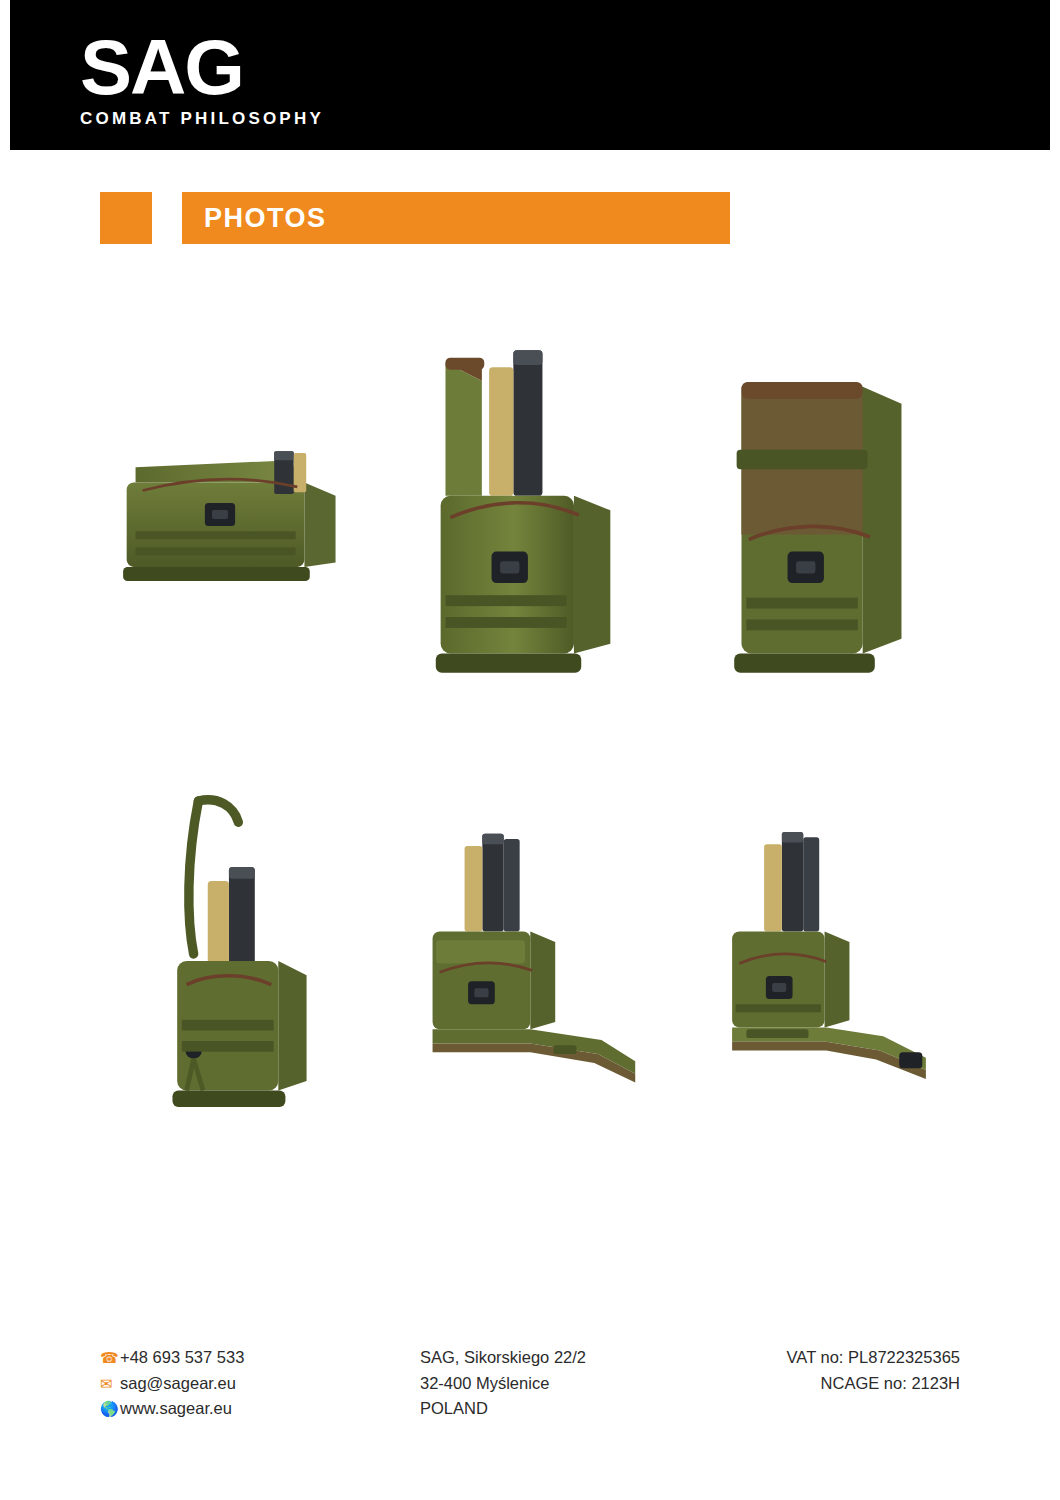SAG COMBAT PHILOSOPHY
Photos
☎+48 693 537 533
✉sag@sagear.eu
🌎www.sagear.eu
SAG, Sikorskiego 22/2
32-400 Myślenice
POLAND
VAT no: PL8722325365
NCAGE no: 2123H